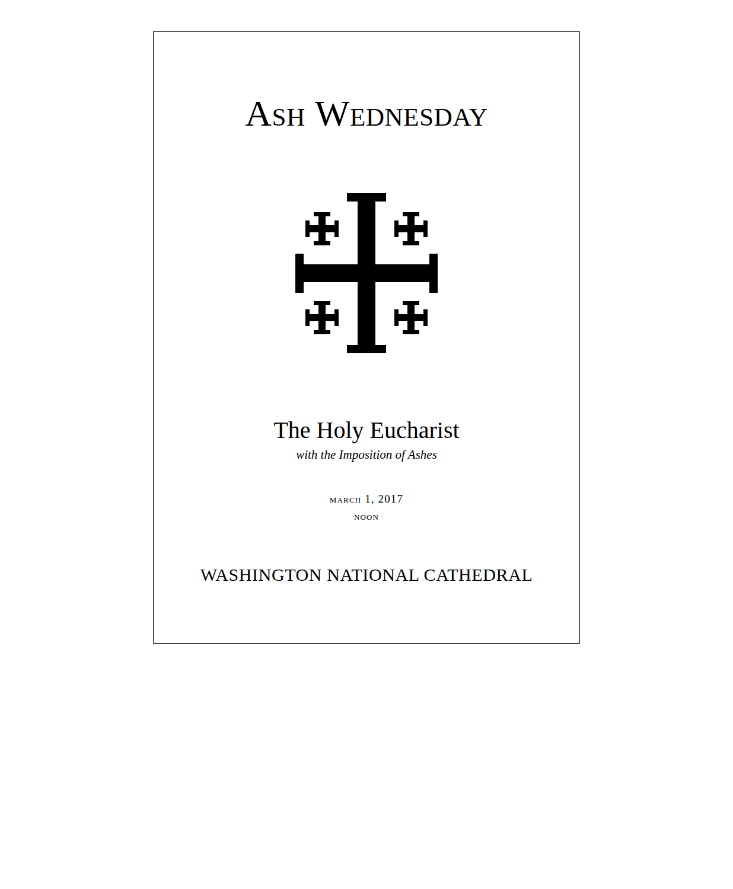Ash Wednesday
The Holy Eucharist
with the Imposition of Ashes
March 1, 2017
Noon
Washington National Cathedral